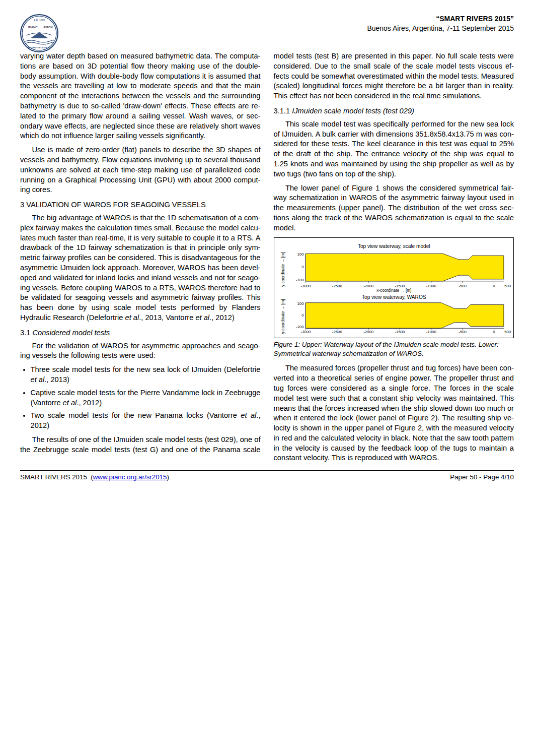A.D. 1885 PIANC AIPCN NAVIGARE NECESSE EST
“SMART RIVERS 2015”
Buenos Aires, Argentina, 7-11 September 2015
varying water depth based on measured bathymetric data. The computations are based on 3D potential flow theory making use of the double-body assumption. With double-body flow computations it is assumed that the vessels are travelling at low to moderate speeds and that the main component of the interactions between the vessels and the surrounding bathymetry is due to so-called 'draw-down' effects. These effects are related to the primary flow around a sailing vessel. Wash waves, or secondary wave effects, are neglected since these are relatively short waves which do not influence larger sailing vessels significantly.
Use is made of zero-order (flat) panels to describe the 3D shapes of vessels and bathymetry. Flow equations involving up to several thousand unknowns are solved at each time-step making use of parallelized code running on a Graphical Processing Unit (GPU) with about 2000 computing cores.
3 VALIDATION OF WAROS FOR SEAGOING VESSELS
The big advantage of WAROS is that the 1D schematisation of a complex fairway makes the calculation times small. Because the model calculates much faster than real-time, it is very suitable to couple it to a RTS. A drawback of the 1D fairway schematization is that in principle only symmetric fairway profiles can be considered. This is disadvantageous for the asymmetric IJmuiden lock approach. Moreover, WAROS has been developed and validated for inland locks and inland vessels and not for seagoing vessels. Before coupling WAROS to a RTS, WAROS therefore had to be validated for seagoing vessels and asymmetric fairway profiles. This has been done by using scale model tests performed by Flanders Hydraulic Research (Delefortrie et al., 2013, Vantorre et al., 2012)
3.1 Considered model tests
For the validation of WAROS for asymmetric approaches and seagoing vessels the following tests were used:
Three scale model tests for the new sea lock of IJmuiden (Delefortrie et al., 2013)
Captive scale model tests for the Pierre Vandamme lock in Zeebrugge (Vantorre et al., 2012)
Two scale model tests for the new Panama locks (Vantorre et al., 2012)
The results of one of the IJmuiden scale model tests (test 029), one of the Zeebrugge scale model tests (test G) and one of the Panama scale model tests (test B) are presented in this paper. No full scale tests were considered. Due to the small scale of the scale model tests viscous effects could be somewhat overestimated within the model tests. Measured (scaled) longitudinal forces might therefore be a bit larger than in reality. This effect has not been considered in the real time simulations.
3.1.1 IJmuiden scale model tests (test 029)
This scale model test was specifically performed for the new sea lock of IJmuiden. A bulk carrier with dimensions 351.8x58.4x13.75 m was considered for these tests. The keel clearance in this test was equal to 25% of the draft of the ship. The entrance velocity of the ship was equal to 1.25 knots and was maintained by using the ship propeller as well as by two tugs (two fans on top of the ship).
The lower panel of Figure 1 shows the considered symmetrical fairway schematization in WAROS of the asymmetric fairway layout used in the measurements (upper panel). The distribution of the wet cross sections along the track of the WAROS schematization is equal to the scale model.
Top view waterway, scale model 100 0 -100 -3000 -2500 -2000 -1500 -1000 -500 0 500 x-coordinate → [m] y-coordinate → [m] Top view waterway, WAROS 100 0 -100 -3000 -2500 -2000 -1500 -1000 -500 0 500 y-coordinate → [m]
Figure 1: Upper: Waterway layout of the IJmuiden scale model tests. Lower: Symmetrical waterway schematization of WAROS.
The measured forces (propeller thrust and tug forces) have been converted into a theoretical series of engine power. The propeller thrust and tug forces were considered as a single force. The forces in the scale model test were such that a constant ship velocity was maintained. This means that the forces increased when the ship slowed down too much or when it entered the lock (lower panel of Figure 2). The resulting ship velocity is shown in the upper panel of Figure 2, with the measured velocity in red and the calculated velocity in black. Note that the saw tooth pattern in the velocity is caused by the feedback loop of the tugs to maintain a constant velocity. This is reproduced with WAROS.
SMART RIVERS 2015 (www.pianc.org.ar/sr2015)
Paper 50 - Page 4/10